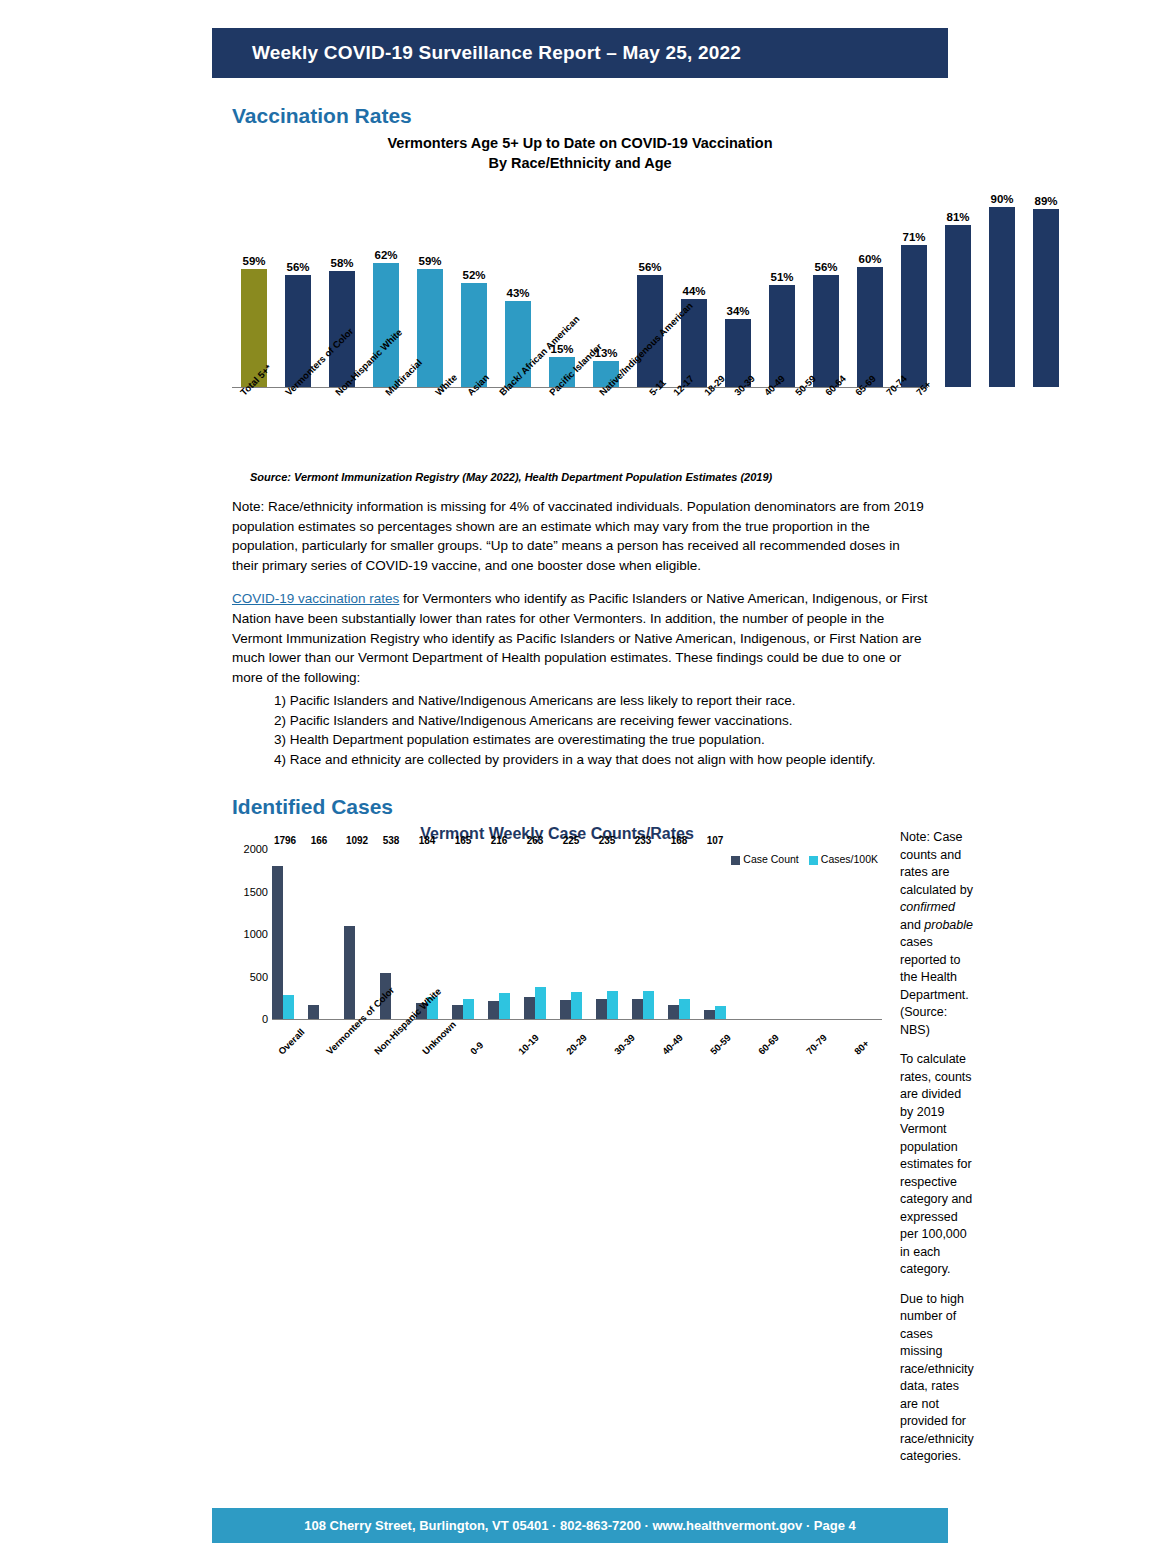Weekly COVID-19 Surveillance Report – May 25, 2022
Vaccination Rates
Vermonters Age 5+ Up to Date on COVID-19 Vaccination
By Race/Ethnicity and Age
59%
56%
58%
62%
59%
52%
43%
15%
13%
56%
44%
34%
51%
56%
60%
71%
81%
90%
89%
Total 5+*
Vermonters of Color
Non-Hispanic White
Multiracial
White
Asian
Black/ African American
Pacific Islander
Native/Indigenous American
5-11
12-17
18-29
30-39
40-49
50-59
60-64
65-69
70-74
75+
Source: Vermont Immunization Registry (May 2022), Health Department Population Estimates (2019)
Note: Race/ethnicity information is missing for 4% of vaccinated individuals. Population denominators are from 2019 population estimates so percentages shown are an estimate which may vary from the true proportion in the population, particularly for smaller groups. “Up to date” means a person has received all recommended doses in their primary series of COVID-19 vaccine, and one booster dose when eligible.
COVID-19 vaccination rates for Vermonters who identify as Pacific Islanders or Native American, Indigenous, or First Nation have been substantially lower than rates for other Vermonters. In addition, the number of people in the Vermont Immunization Registry who identify as Pacific Islanders or Native American, Indigenous, or First Nation are much lower than our Vermont Department of Health population estimates. These findings could be due to one or more of the following:
1) Pacific Islanders and Native/Indigenous Americans are less likely to report their race.
2) Pacific Islanders and Native/Indigenous Americans are receiving fewer vaccinations.
3) Health Department population estimates are overestimating the true population.
4) Race and ethnicity are collected by providers in a way that does not align with how people identify.
Identified Cases
Vermont Weekly Case Counts/Rates
2000 1500 1000 500 0
Case Count Cases/100K
1796
166
1092
538
184
165
216
263
225
235
233
168
107
Overall
Vermonters of Color
Non-Hispanic White
Unknown
0-9
10-19
20-29
30-39
40-49
50-59
60-69
70-79
80+
Note: Case counts and rates are calculated by confirmed and probable cases reported to the Health Department. (Source: NBS)
To calculate rates, counts are divided by 2019 Vermont population estimates for respective category and expressed per 100,000 in each category.
Due to high number of cases missing race/ethnicity data, rates are not provided for race/ethnicity categories.
108 Cherry Street, Burlington, VT 05401 · 802-863-7200 · www.healthvermont.gov · Page 4